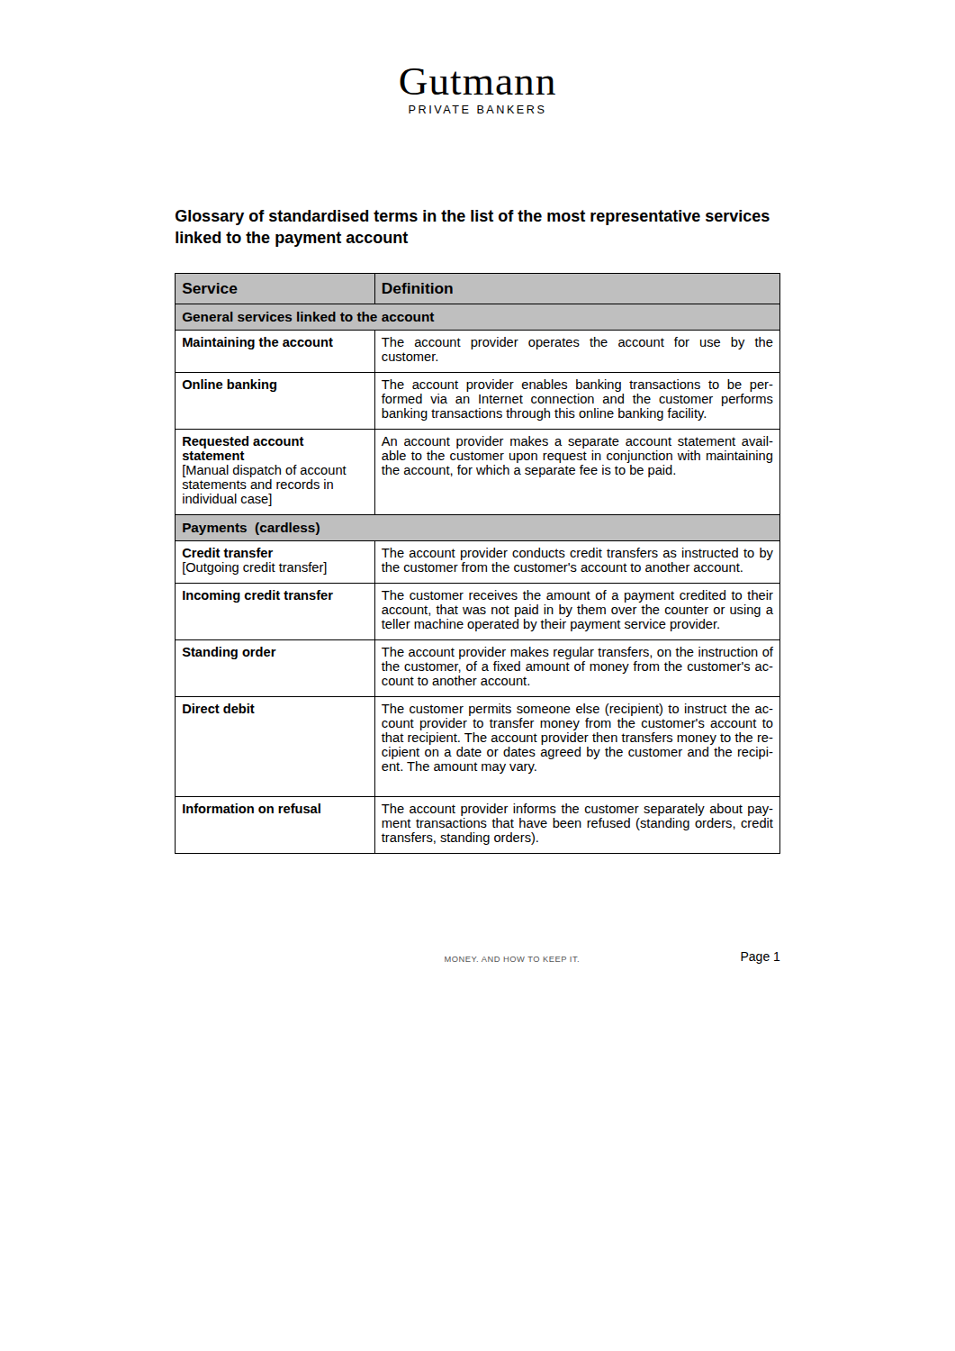Gutmann PRIVATE BANKERS
Glossary of standardised terms in the list of the most representative services linked to the payment account
| Service | Definition |
| --- | --- |
| General services linked to the account |
| Maintaining the account | The account provider operates the account for use by the customer. |
| Online banking | The account provider enables banking transactions to be performed via an Internet connection and the customer performs banking transactions through this online banking facility. |
| Requested account statement [Manual dispatch of account statements and records in individual case] | An account provider makes a separate account statement available to the customer upon request in conjunction with maintaining the account, for which a separate fee is to be paid. |
| Payments (cardless) |
| Credit transfer [Outgoing credit transfer] | The account provider conducts credit transfers as instructed to by the customer from the customer's account to another account. |
| Incoming credit transfer | The customer receives the amount of a payment credited to their account, that was not paid in by them over the counter or using a teller machine operated by their payment service provider. |
| Standing order | The account provider makes regular transfers, on the instruction of the customer, of a fixed amount of money from the customer's account to another account. |
| Direct debit | The customer permits someone else (recipient) to instruct the account provider to transfer money from the customer's account to that recipient. The account provider then transfers money to the recipient on a date or dates agreed by the customer and the recipient. The amount may vary. |
| Information on refusal | The account provider informs the customer separately about payment transactions that have been refused (standing orders, credit transfers, standing orders). |
MONEY. AND HOW TO KEEP IT.
Page 1